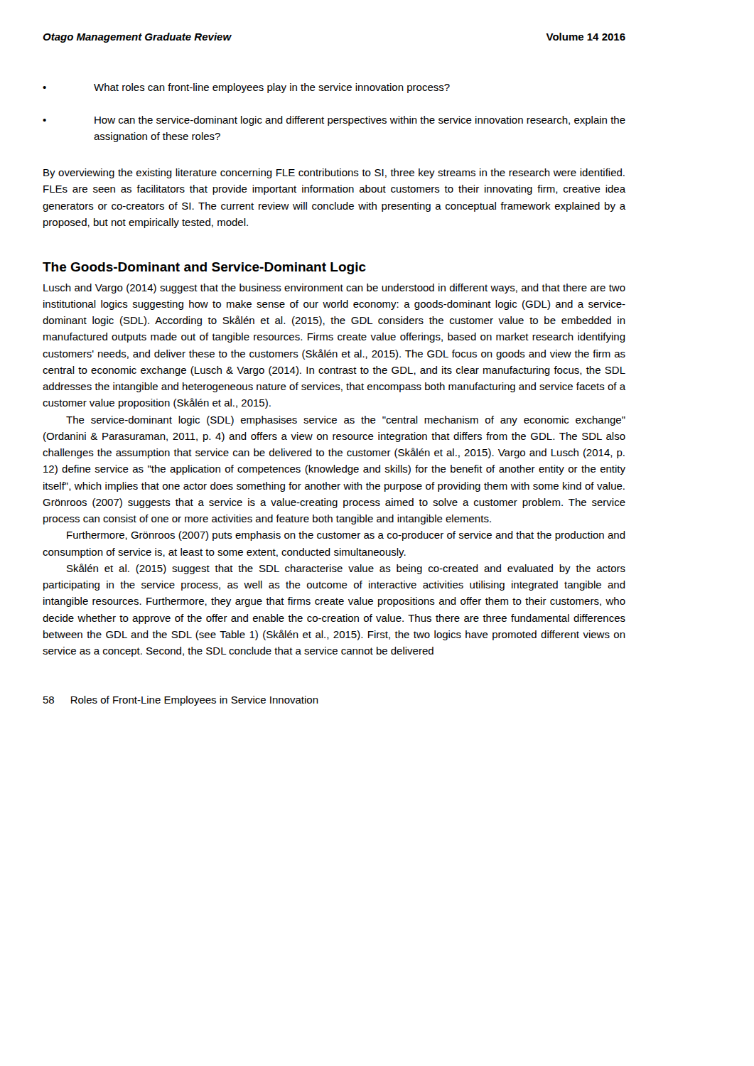Otago Management Graduate Review Volume 14 2016
What roles can front-line employees play in the service innovation process?
How can the service-dominant logic and different perspectives within the service innovation research, explain the assignation of these roles?
By overviewing the existing literature concerning FLE contributions to SI, three key streams in the research were identified. FLEs are seen as facilitators that provide important information about customers to their innovating firm, creative idea generators or co-creators of SI. The current review will conclude with presenting a conceptual framework explained by a proposed, but not empirically tested, model.
The Goods-Dominant and Service-Dominant Logic
Lusch and Vargo (2014) suggest that the business environment can be understood in different ways, and that there are two institutional logics suggesting how to make sense of our world economy: a goods-dominant logic (GDL) and a service-dominant logic (SDL). According to Skålén et al. (2015), the GDL considers the customer value to be embedded in manufactured outputs made out of tangible resources. Firms create value offerings, based on market research identifying customers' needs, and deliver these to the customers (Skålén et al., 2015). The GDL focus on goods and view the firm as central to economic exchange (Lusch & Vargo (2014). In contrast to the GDL, and its clear manufacturing focus, the SDL addresses the intangible and heterogeneous nature of services, that encompass both manufacturing and service facets of a customer value proposition (Skålén et al., 2015).
The service-dominant logic (SDL) emphasises service as the "central mechanism of any economic exchange" (Ordanini & Parasuraman, 2011, p. 4) and offers a view on resource integration that differs from the GDL. The SDL also challenges the assumption that service can be delivered to the customer (Skålén et al., 2015). Vargo and Lusch (2014, p. 12) define service as "the application of competences (knowledge and skills) for the benefit of another entity or the entity itself", which implies that one actor does something for another with the purpose of providing them with some kind of value. Grönroos (2007) suggests that a service is a value-creating process aimed to solve a customer problem. The service process can consist of one or more activities and feature both tangible and intangible elements.
Furthermore, Grönroos (2007) puts emphasis on the customer as a co-producer of service and that the production and consumption of service is, at least to some extent, conducted simultaneously.
Skålén et al. (2015) suggest that the SDL characterise value as being co-created and evaluated by the actors participating in the service process, as well as the outcome of interactive activities utilising integrated tangible and intangible resources. Furthermore, they argue that firms create value propositions and offer them to their customers, who decide whether to approve of the offer and enable the co-creation of value. Thus there are three fundamental differences between the GDL and the SDL (see Table 1) (Skålén et al., 2015). First, the two logics have promoted different views on service as a concept. Second, the SDL conclude that a service cannot be delivered
58 Roles of Front-Line Employees in Service Innovation